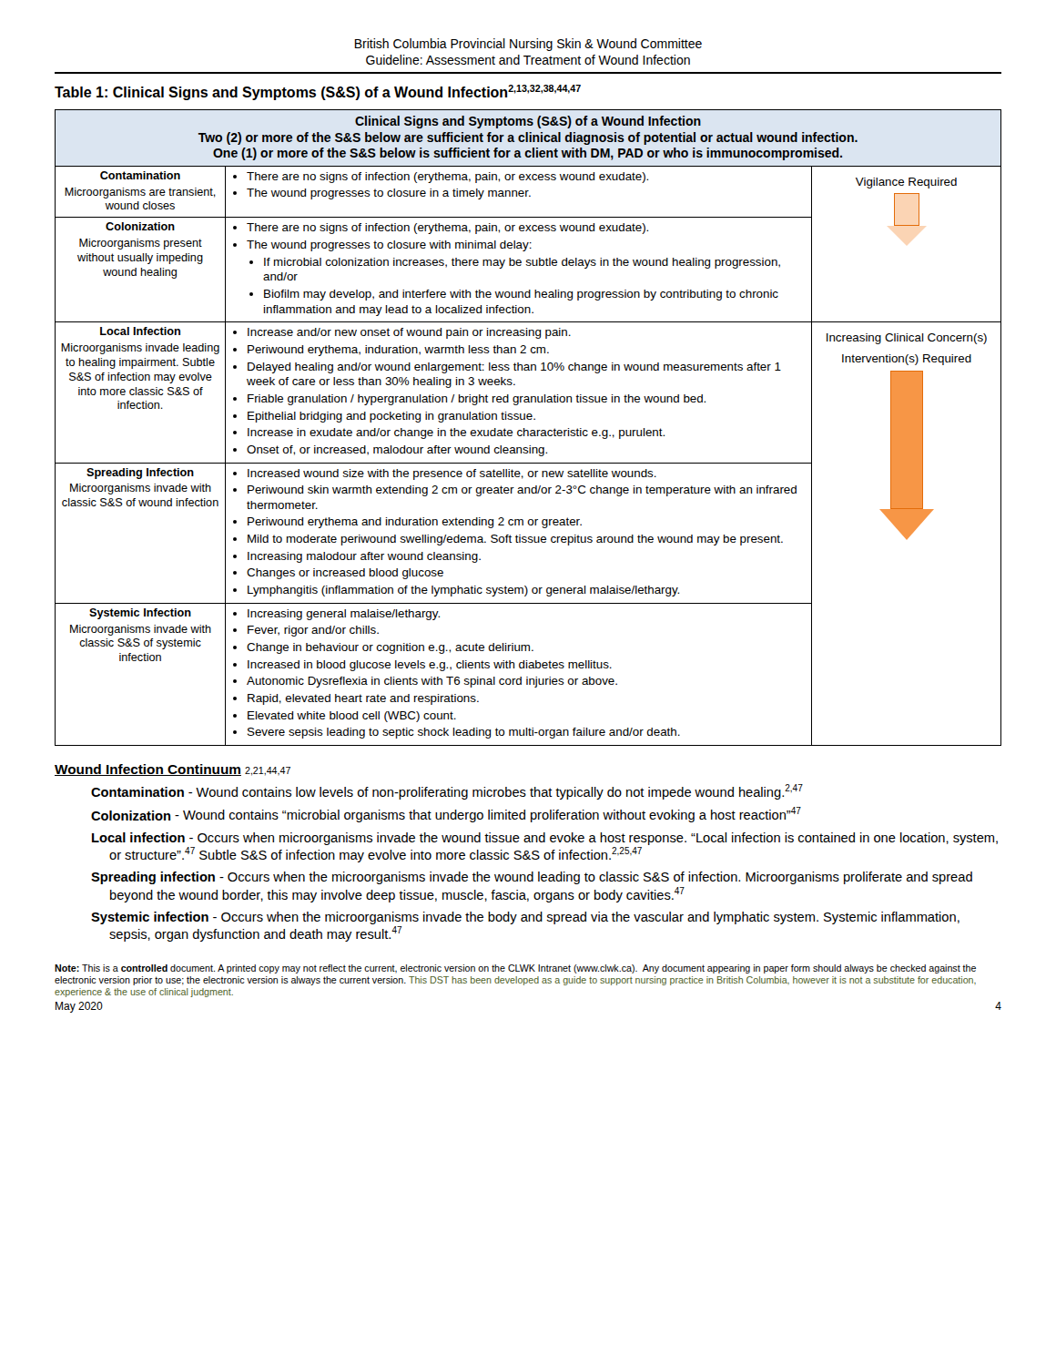British Columbia Provincial Nursing Skin & Wound Committee
Guideline: Assessment and Treatment of Wound Infection
Table 1: Clinical Signs and Symptoms (S&S) of a Wound Infection2,13,32,38,44,47
| Clinical Signs and Symptoms (S&S) of a Wound Infection Two (2) or more of the S&S below are sufficient for a clinical diagnosis of potential or actual wound infection. One (1) or more of the S&S below is sufficient for a client with DM, PAD or who is immunocompromised. |
| --- |
| Contamination Microorganisms are transient, wound closes | There are no signs of infection (erythema, pain, or excess wound exudate). The wound progresses to closure in a timely manner. | Vigilance Required |
| Colonization Microorganisms present without usually impeding wound healing | There are no signs of infection (erythema, pain, or excess wound exudate). The wound progresses to closure with minimal delay: If microbial colonization increases, there may be subtle delays in the wound healing progression, and/or Biofilm may develop, and interfere with the wound healing progression by contributing to chronic inflammation and may lead to a localized infection. |
| Local Infection Microorganisms invade leading to healing impairment. Subtle S&S of infection may evolve into more classic S&S of infection. | Increase and/or new onset of wound pain or increasing pain. Periwound erythema, induration, warmth less than 2 cm. Delayed healing and/or wound enlargement: less than 10% change in wound measurements after 1 week of care or less than 30% healing in 3 weeks. Friable granulation / hypergranulation / bright red granulation tissue in the wound bed. Epithelial bridging and pocketing in granulation tissue. Increase in exudate and/or change in the exudate characteristic e.g., purulent. Onset of, or increased, malodour after wound cleansing. | Increasing Clinical Concern(s) Intervention(s) Required |
| Spreading Infection Microorganisms invade with classic S&S of wound infection | Increased wound size with the presence of satellite, or new satellite wounds. Periwound skin warmth extending 2 cm or greater and/or 2-3°C change in temperature with an infrared thermometer. Periwound erythema and induration extending 2 cm or greater. Mild to moderate periwound swelling/edema. Soft tissue crepitus around the wound may be present. Increasing malodour after wound cleansing. Changes or increased blood glucose Lymphangitis (inflammation of the lymphatic system) or general malaise/lethargy. |
| Systemic Infection Microorganisms invade with classic S&S of systemic infection | Increasing general malaise/lethargy. Fever, rigor and/or chills. Change in behaviour or cognition e.g., acute delirium. Increased in blood glucose levels e.g., clients with diabetes mellitus. Autonomic Dysreflexia in clients with T6 spinal cord injuries or above. Rapid, elevated heart rate and respirations. Elevated white blood cell (WBC) count. Severe sepsis leading to septic shock leading to multi-organ failure and/or death. |
Wound Infection Continuum
2,21,44,47
Contamination
- Wound contains low levels of non-proliferating microbes that typically do not impede wound healing.2,47
Colonization
- Wound contains “microbial organisms that undergo limited proliferation without evoking a host reaction”47
Local infection
- Occurs when microorganisms invade the wound tissue and evoke a host response. “Local infection is contained in one location, system, or structure”.47 Subtle S&S of infection may evolve into more classic S&S of infection.2,25,47
Spreading infection
- Occurs when the microorganisms invade the wound leading to classic S&S of infection. Microorganisms proliferate and spread beyond the wound border, this may involve deep tissue, muscle, fascia, organs or body cavities.47
Systemic infection
- Occurs when the microorganisms invade the body and spread via the vascular and lymphatic system. Systemic inflammation, sepsis, organ dysfunction and death may result.47
Note: This is a controlled document. A printed copy may not reflect the current, electronic version on the CLWK Intranet (www.clwk.ca). Any document appearing in paper form should always be checked against the electronic version prior to use; the electronic version is always the current version. This DST has been developed as a guide to support nursing practice in British Columbia, however it is not a substitute for education, experience & the use of clinical judgment.
May 2020 4